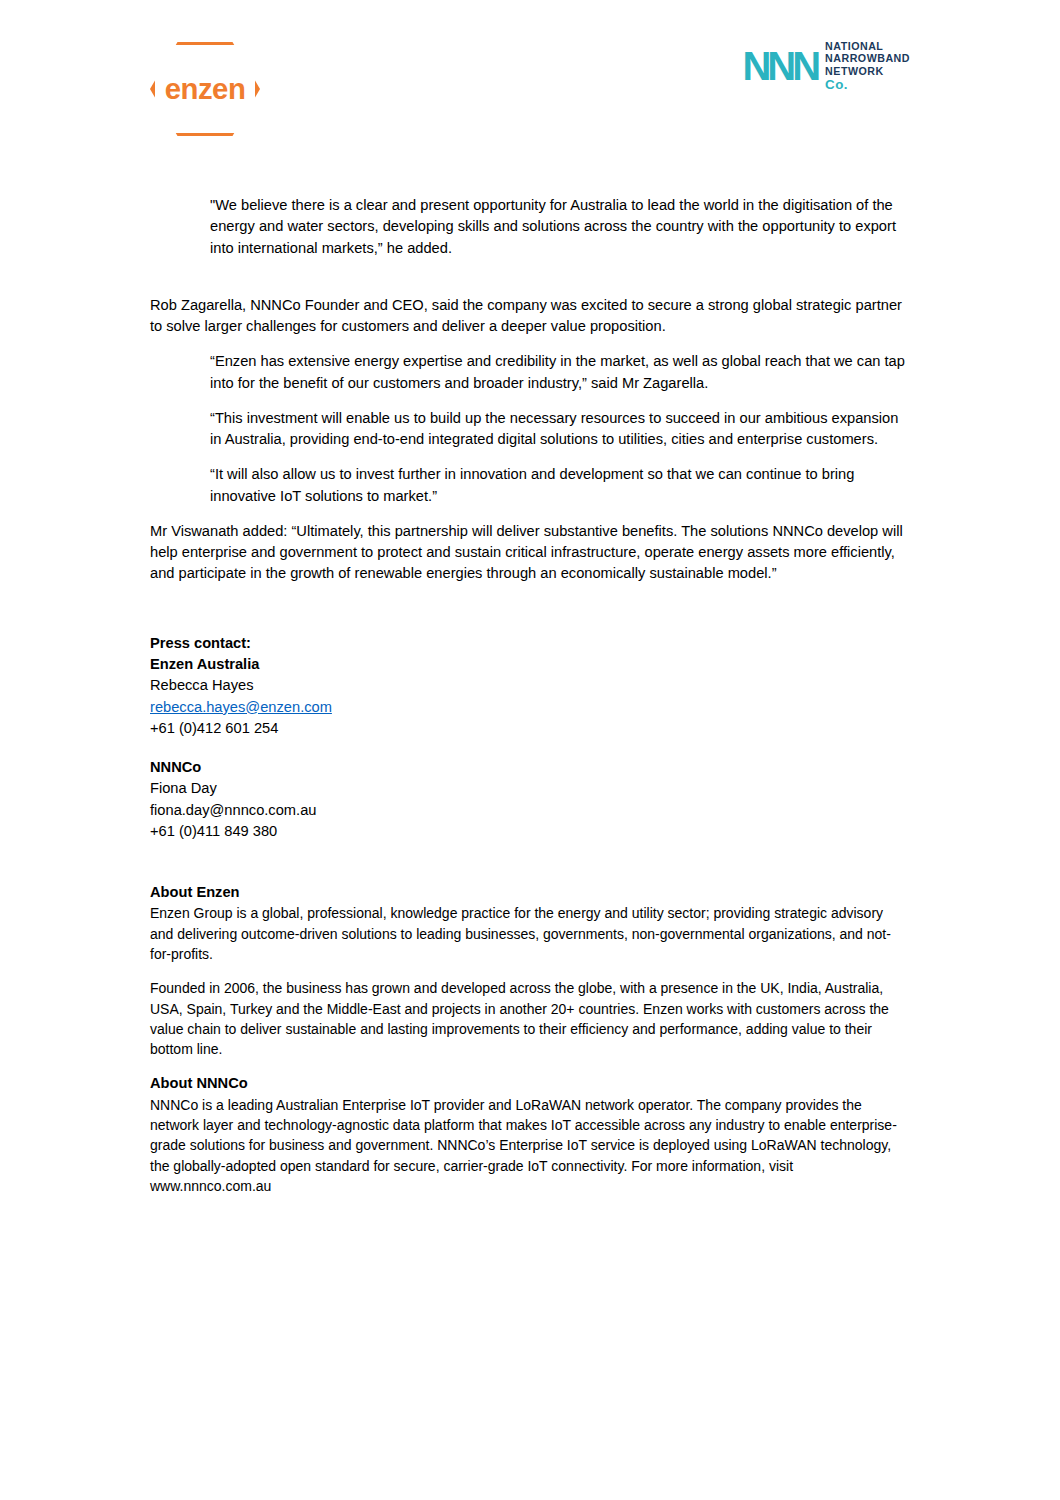enzen
NNN
NATIONAL
NARROWBAND
NETWORK
Co.
"We believe there is a clear and present opportunity for Australia to lead the world in the digitisation of the energy and water sectors, developing skills and solutions across the country with the opportunity to export into international markets,” he added.
Rob Zagarella, NNNCo Founder and CEO, said the company was excited to secure a strong global strategic partner to solve larger challenges for customers and deliver a deeper value proposition.
“Enzen has extensive energy expertise and credibility in the market, as well as global reach that we can tap into for the benefit of our customers and broader industry,” said Mr Zagarella.
“This investment will enable us to build up the necessary resources to succeed in our ambitious expansion in Australia, providing end-to-end integrated digital solutions to utilities, cities and enterprise customers.
“It will also allow us to invest further in innovation and development so that we can continue to bring innovative IoT solutions to market.”
Mr Viswanath added: “Ultimately, this partnership will deliver substantive benefits. The solutions NNNCo develop will help enterprise and government to protect and sustain critical infrastructure, operate energy assets more efficiently, and participate in the growth of renewable energies through an economically sustainable model.”
Press contact:
Enzen Australia
Rebecca Hayes
rebecca.hayes@enzen.com
+61 (0)412 601 254
NNNCo
Fiona Day
fiona.day@nnnco.com.au
+61 (0)411 849 380
About Enzen
Enzen Group is a global, professional, knowledge practice for the energy and utility sector; providing strategic advisory and delivering outcome-driven solutions to leading businesses, governments, non-governmental organizations, and not-for-profits.
Founded in 2006, the business has grown and developed across the globe, with a presence in the UK, India, Australia, USA, Spain, Turkey and the Middle-East and projects in another 20+ countries. Enzen works with customers across the value chain to deliver sustainable and lasting improvements to their efficiency and performance, adding value to their bottom line.
About NNNCo
NNNCo is a leading Australian Enterprise IoT provider and LoRaWAN network operator. The company provides the network layer and technology-agnostic data platform that makes IoT accessible across any industry to enable enterprise-grade solutions for business and government. NNNCo’s Enterprise IoT service is deployed using LoRaWAN technology, the globally-adopted open standard for secure, carrier-grade IoT connectivity. For more information, visit www.nnnco.com.au